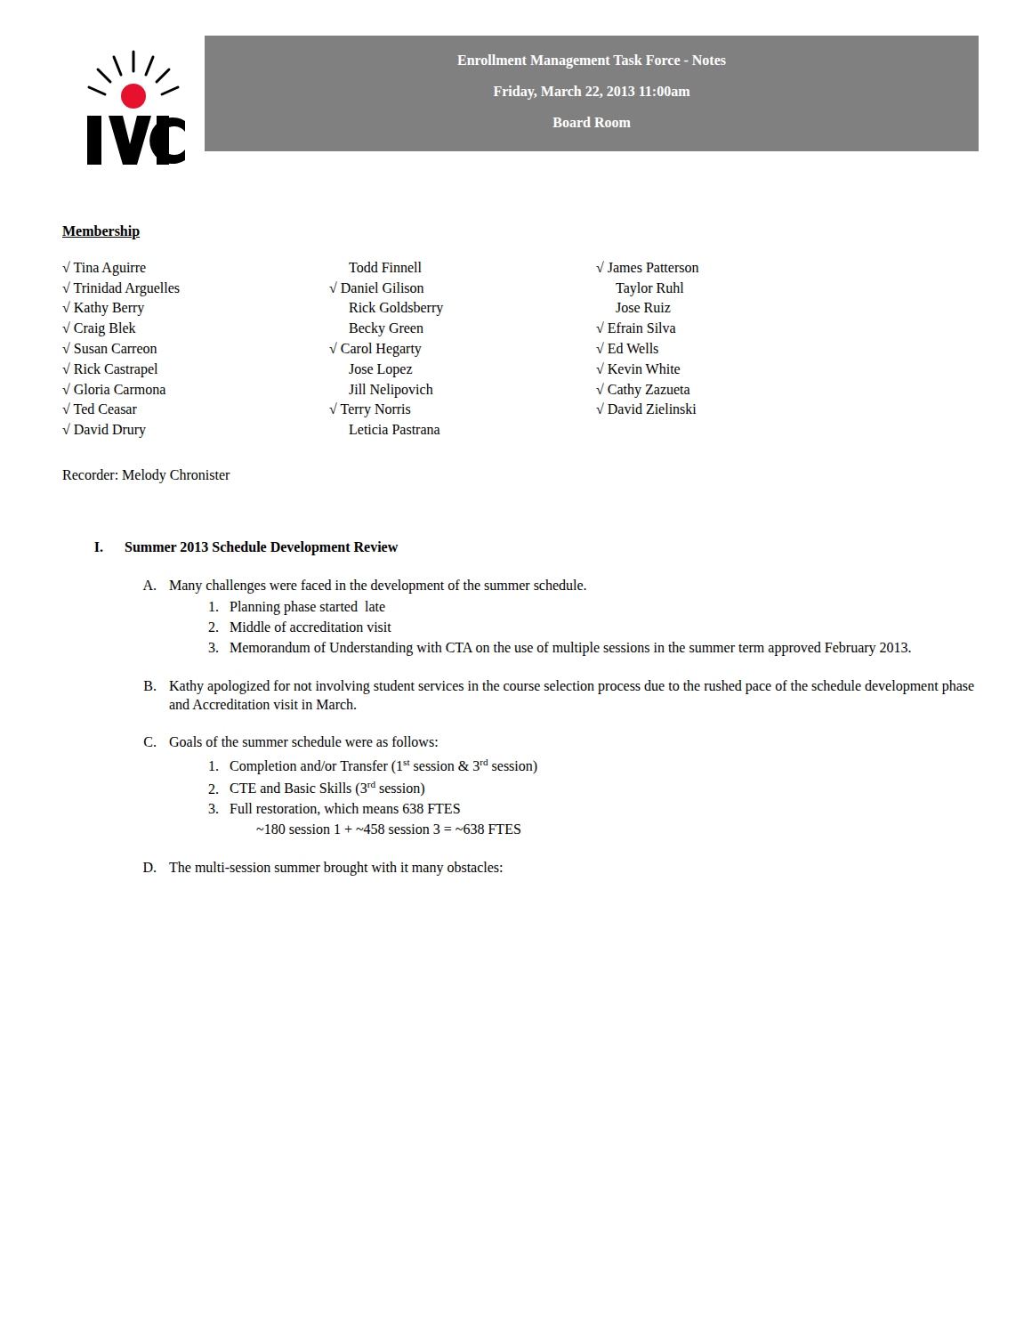Enrollment Management Task Force - Notes
Friday, March 22, 2013 11:00am
Board Room
Membership
| √ Tina Aguirre | Todd Finnell | √ James Patterson |
| √ Trinidad Arguelles | √ Daniel Gilison | Taylor Ruhl |
| √ Kathy Berry | Rick Goldsberry | Jose Ruiz |
| √ Craig Blek | Becky Green | √ Efrain Silva |
| √ Susan Carreon | √ Carol Hegarty | √ Ed Wells |
| √ Rick Castrapel | Jose Lopez | √ Kevin White |
| √ Gloria Carmona | Jill Nelipovich | √ Cathy Zazueta |
| √ Ted Ceasar | √ Terry Norris | √ David Zielinski |
| √ David Drury | Leticia Pastrana | |
Recorder: Melody Chronister
Summer 2013 Schedule Development Review
Many challenges were faced in the development of the summer schedule.
Planning phase started late
Middle of accreditation visit
Memorandum of Understanding with CTA on the use of multiple sessions in the summer term approved February 2013.
Kathy apologized for not involving student services in the course selection process due to the rushed pace of the schedule development phase and Accreditation visit in March.
Goals of the summer schedule were as follows:
Completion and/or Transfer (1st session & 3rd session)
CTE and Basic Skills (3rd session)
Full restoration, which means 638 FTES ~180 session 1 + ~458 session 3 = ~638 FTES
The multi-session summer brought with it many obstacles: